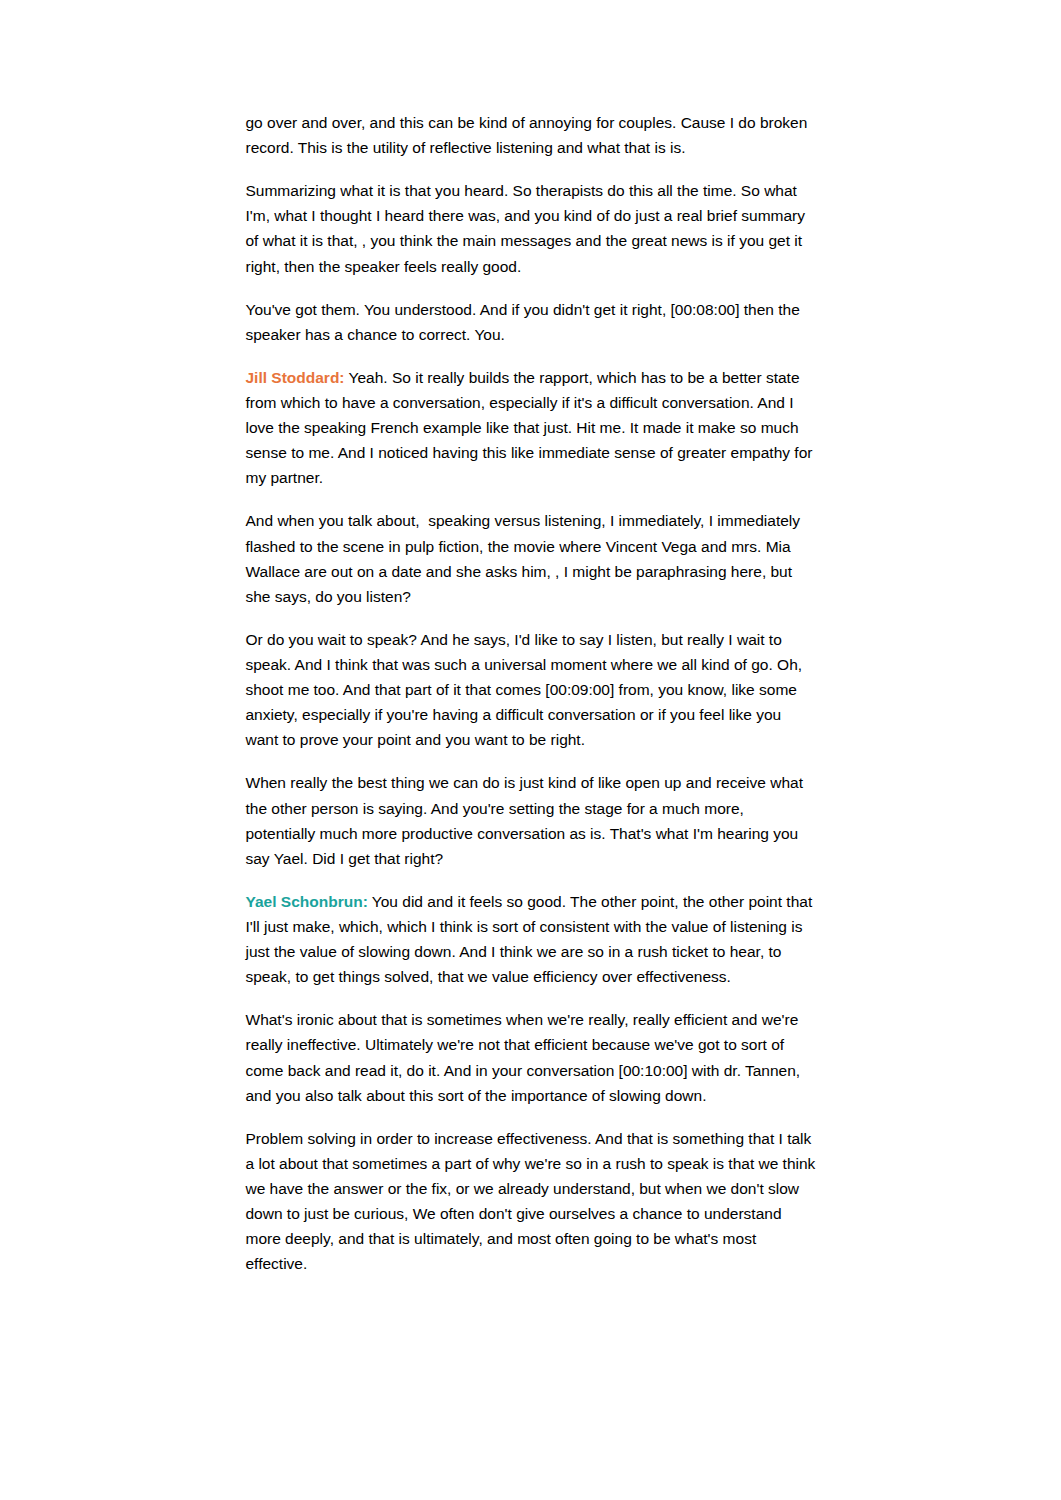go over and over, and this can be kind of annoying for couples. Cause I do broken record. This is the utility of reflective listening and what that is is.
Summarizing what it is that you heard. So therapists do this all the time. So what I'm, what I thought I heard there was, and you kind of do just a real brief summary of what it is that, , you think the main messages and the great news is if you get it right, then the speaker feels really good.
You've got them. You understood. And if you didn't get it right, [00:08:00] then the speaker has a chance to correct. You.
Jill Stoddard: Yeah. So it really builds the rapport, which has to be a better state from which to have a conversation, especially if it's a difficult conversation. And I love the speaking French example like that just. Hit me. It made it make so much sense to me. And I noticed having this like immediate sense of greater empathy for my partner.
And when you talk about, speaking versus listening, I immediately, I immediately flashed to the scene in pulp fiction, the movie where Vincent Vega and mrs. Mia Wallace are out on a date and she asks him, , I might be paraphrasing here, but she says, do you listen?
Or do you wait to speak? And he says, I'd like to say I listen, but really I wait to speak. And I think that was such a universal moment where we all kind of go. Oh, shoot me too. And that part of it that comes [00:09:00] from, you know, like some anxiety, especially if you're having a difficult conversation or if you feel like you want to prove your point and you want to be right.
When really the best thing we can do is just kind of like open up and receive what the other person is saying. And you're setting the stage for a much more, potentially much more productive conversation as is. That's what I'm hearing you say Yael. Did I get that right?
Yael Schonbrun: You did and it feels so good. The other point, the other point that I'll just make, which, which I think is sort of consistent with the value of listening is just the value of slowing down. And I think we are so in a rush ticket to hear, to speak, to get things solved, that we value efficiency over effectiveness.
What's ironic about that is sometimes when we're really, really efficient and we're really ineffective. Ultimately we're not that efficient because we've got to sort of come back and read it, do it. And in your conversation [00:10:00] with dr. Tannen, and you also talk about this sort of the importance of slowing down.
Problem solving in order to increase effectiveness. And that is something that I talk a lot about that sometimes a part of why we're so in a rush to speak is that we think we have the answer or the fix, or we already understand, but when we don't slow down to just be curious, We often don't give ourselves a chance to understand more deeply, and that is ultimately, and most often going to be what's most effective.